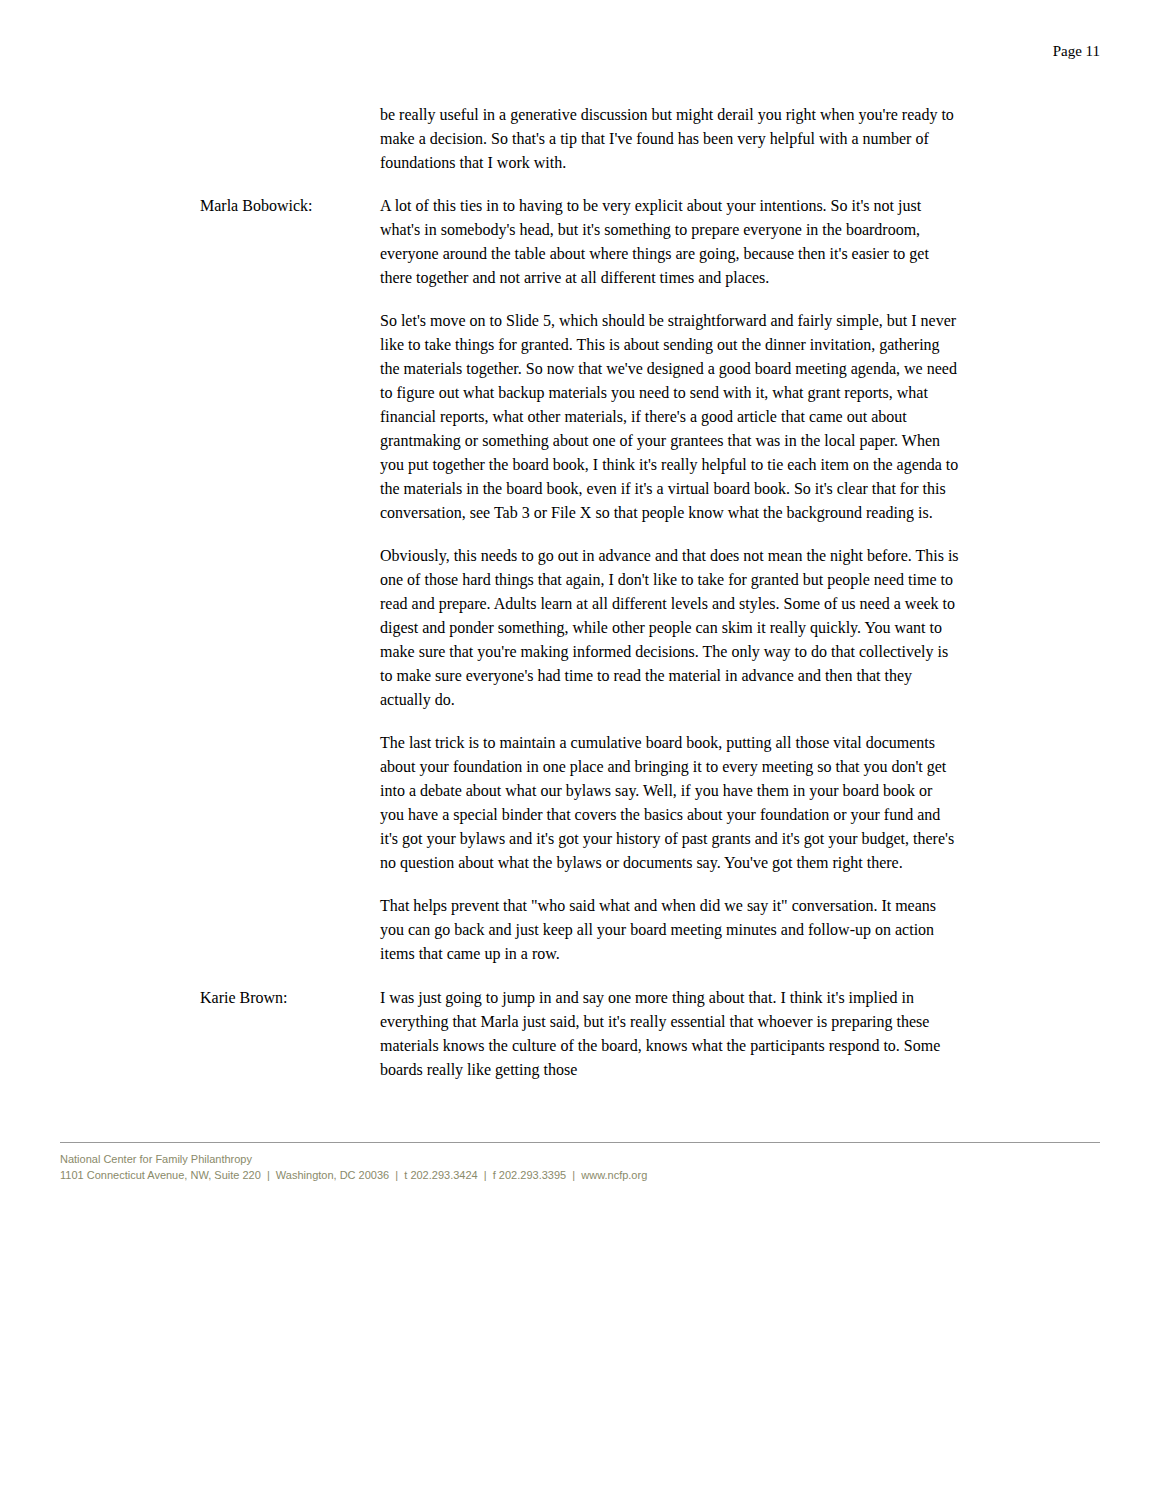Page 11
be really useful in a generative discussion but might derail you right when you're ready to make a decision. So that's a tip that I've found has been very helpful with a number of foundations that I work with.
Marla Bobowick:
A lot of this ties in to having to be very explicit about your intentions. So it's not just what's in somebody's head, but it's something to prepare everyone in the boardroom, everyone around the table about where things are going, because then it's easier to get there together and not arrive at all different times and places.
So let's move on to Slide 5, which should be straightforward and fairly simple, but I never like to take things for granted. This is about sending out the dinner invitation, gathering the materials together. So now that we've designed a good board meeting agenda, we need to figure out what backup materials you need to send with it, what grant reports, what financial reports, what other materials, if there's a good article that came out about grantmaking or something about one of your grantees that was in the local paper. When you put together the board book, I think it's really helpful to tie each item on the agenda to the materials in the board book, even if it's a virtual board book. So it's clear that for this conversation, see Tab 3 or File X so that people know what the background reading is.
Obviously, this needs to go out in advance and that does not mean the night before. This is one of those hard things that again, I don't like to take for granted but people need time to read and prepare. Adults learn at all different levels and styles. Some of us need a week to digest and ponder something, while other people can skim it really quickly. You want to make sure that you're making informed decisions. The only way to do that collectively is to make sure everyone's had time to read the material in advance and then that they actually do.
The last trick is to maintain a cumulative board book, putting all those vital documents about your foundation in one place and bringing it to every meeting so that you don't get into a debate about what our bylaws say. Well, if you have them in your board book or you have a special binder that covers the basics about your foundation or your fund and it's got your bylaws and it's got your history of past grants and it's got your budget, there's no question about what the bylaws or documents say. You've got them right there.
That helps prevent that "who said what and when did we say it" conversation. It means you can go back and just keep all your board meeting minutes and follow-up on action items that came up in a row.
Karie Brown:
I was just going to jump in and say one more thing about that. I think it's implied in everything that Marla just said, but it's really essential that whoever is preparing these materials knows the culture of the board, knows what the participants respond to. Some boards really like getting those
National Center for Family Philanthropy
1101 Connecticut Avenue, NW, Suite 220 | Washington, DC 20036 | t 202.293.3424 | f 202.293.3395 | www.ncfp.org